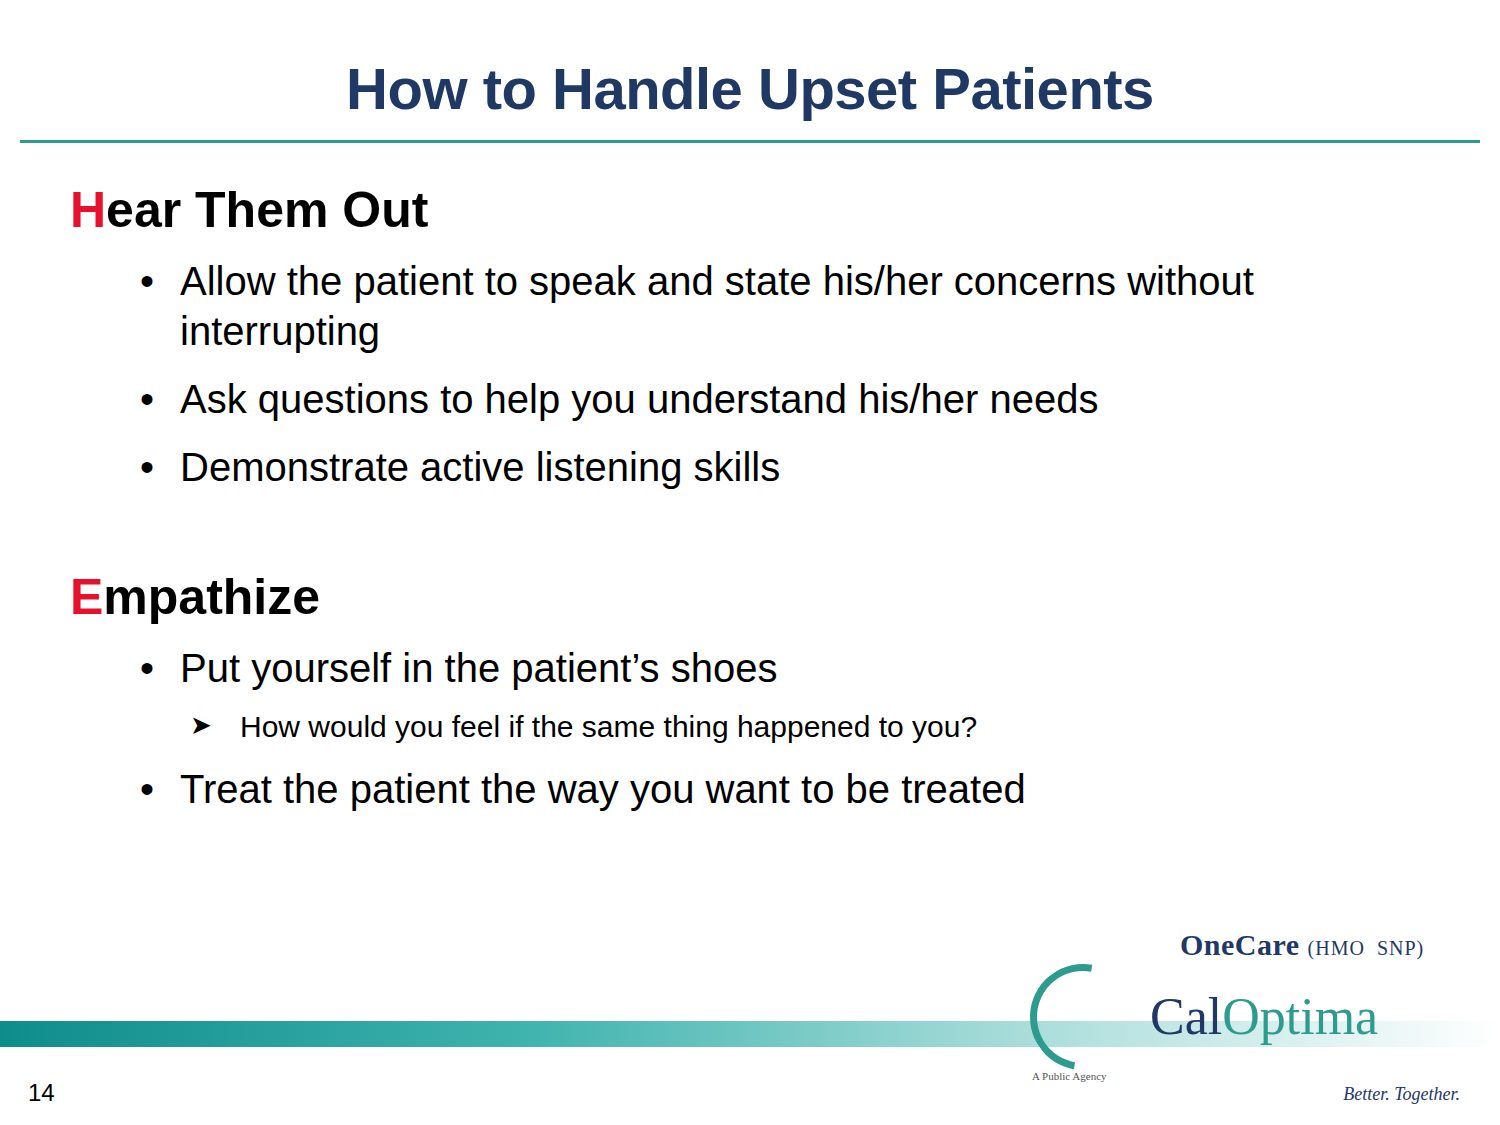How to Handle Upset Patients
Hear Them Out
Allow the patient to speak and state his/her concerns without interrupting
Ask questions to help you understand his/her needs
Demonstrate active listening skills
Empathize
Put yourself in the patient’s shoes
How would you feel if the same thing happened to you?
Treat the patient the way you want to be treated
14
OneCare (HMO SNP)
CalOptima
A Public Agency
Better. Together.